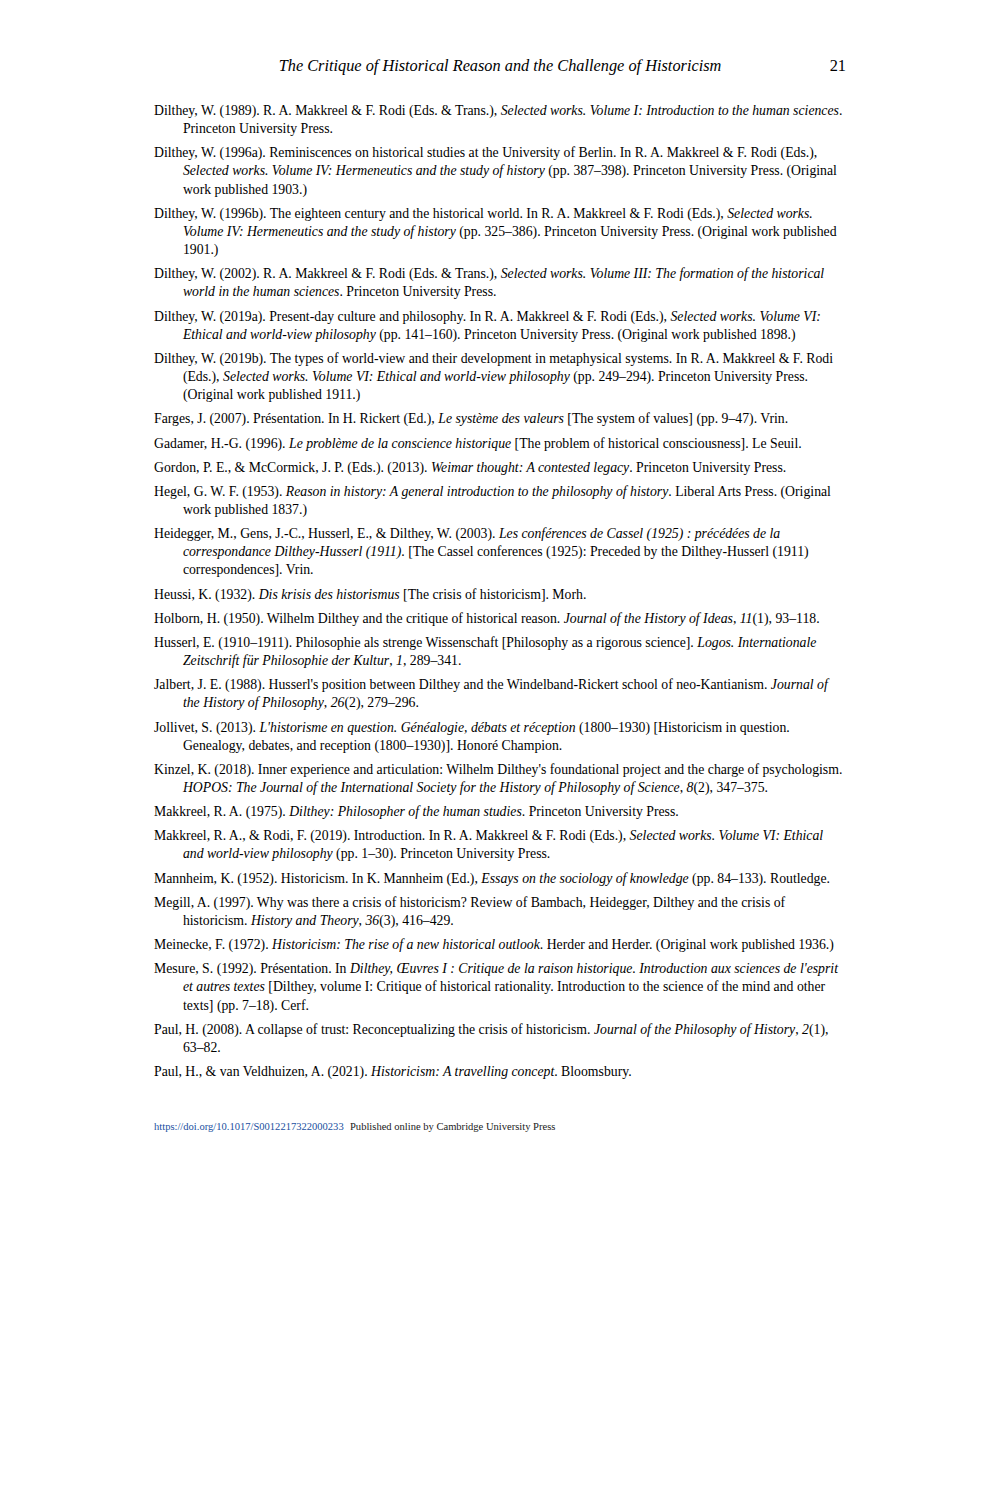21 The Critique of Historical Reason and the Challenge of Historicism
Dilthey, W. (1989). R. A. Makkreel & F. Rodi (Eds. & Trans.), Selected works. Volume I: Introduction to the human sciences. Princeton University Press.
Dilthey, W. (1996a). Reminiscences on historical studies at the University of Berlin. In R. A. Makkreel & F. Rodi (Eds.), Selected works. Volume IV: Hermeneutics and the study of history (pp. 387–398). Princeton University Press. (Original work published 1903.)
Dilthey, W. (1996b). The eighteen century and the historical world. In R. A. Makkreel & F. Rodi (Eds.), Selected works. Volume IV: Hermeneutics and the study of history (pp. 325–386). Princeton University Press. (Original work published 1901.)
Dilthey, W. (2002). R. A. Makkreel & F. Rodi (Eds. & Trans.), Selected works. Volume III: The formation of the historical world in the human sciences. Princeton University Press.
Dilthey, W. (2019a). Present-day culture and philosophy. In R. A. Makkreel & F. Rodi (Eds.), Selected works. Volume VI: Ethical and world-view philosophy (pp. 141–160). Princeton University Press. (Original work published 1898.)
Dilthey, W. (2019b). The types of world-view and their development in metaphysical systems. In R. A. Makkreel & F. Rodi (Eds.), Selected works. Volume VI: Ethical and world-view philosophy (pp. 249–294). Princeton University Press. (Original work published 1911.)
Farges, J. (2007). Présentation. In H. Rickert (Ed.), Le système des valeurs [The system of values] (pp. 9–47). Vrin.
Gadamer, H.-G. (1996). Le problème de la conscience historique [The problem of historical consciousness]. Le Seuil.
Gordon, P. E., & McCormick, J. P. (Eds.). (2013). Weimar thought: A contested legacy. Princeton University Press.
Hegel, G. W. F. (1953). Reason in history: A general introduction to the philosophy of history. Liberal Arts Press. (Original work published 1837.)
Heidegger, M., Gens, J.-C., Husserl, E., & Dilthey, W. (2003). Les conférences de Cassel (1925) : précédées de la correspondance Dilthey-Husserl (1911). [The Cassel conferences (1925): Preceded by the Dilthey-Husserl (1911) correspondences]. Vrin.
Heussi, K. (1932). Dis krisis des historismus [The crisis of historicism]. Morh.
Holborn, H. (1950). Wilhelm Dilthey and the critique of historical reason. Journal of the History of Ideas, 11(1), 93–118.
Husserl, E. (1910–1911). Philosophie als strenge Wissenschaft [Philosophy as a rigorous science]. Logos. Internationale Zeitschrift für Philosophie der Kultur, 1, 289–341.
Jalbert, J. E. (1988). Husserl's position between Dilthey and the Windelband-Rickert school of neo-Kantianism. Journal of the History of Philosophy, 26(2), 279–296.
Jollivet, S. (2013). L'historisme en question. Généalogie, débats et réception (1800–1930) [Historicism in question. Genealogy, debates, and reception (1800–1930)]. Honoré Champion.
Kinzel, K. (2018). Inner experience and articulation: Wilhelm Dilthey's foundational project and the charge of psychologism. HOPOS: The Journal of the International Society for the History of Philosophy of Science, 8(2), 347–375.
Makkreel, R. A. (1975). Dilthey: Philosopher of the human studies. Princeton University Press.
Makkreel, R. A., & Rodi, F. (2019). Introduction. In R. A. Makkreel & F. Rodi (Eds.), Selected works. Volume VI: Ethical and world-view philosophy (pp. 1–30). Princeton University Press.
Mannheim, K. (1952). Historicism. In K. Mannheim (Ed.), Essays on the sociology of knowledge (pp. 84–133). Routledge.
Megill, A. (1997). Why was there a crisis of historicism? Review of Bambach, Heidegger, Dilthey and the crisis of historicism. History and Theory, 36(3), 416–429.
Meinecke, F. (1972). Historicism: The rise of a new historical outlook. Herder and Herder. (Original work published 1936.)
Mesure, S. (1992). Présentation. In Dilthey, Œuvres I : Critique de la raison historique. Introduction aux sciences de l'esprit et autres textes [Dilthey, volume I: Critique of historical rationality. Introduction to the science of the mind and other texts] (pp. 7–18). Cerf.
Paul, H. (2008). A collapse of trust: Reconceptualizing the crisis of historicism. Journal of the Philosophy of History, 2(1), 63–82.
Paul, H., & van Veldhuizen, A. (2021). Historicism: A travelling concept. Bloomsbury.
https://doi.org/10.1017/S0012217322000233 Published online by Cambridge University Press